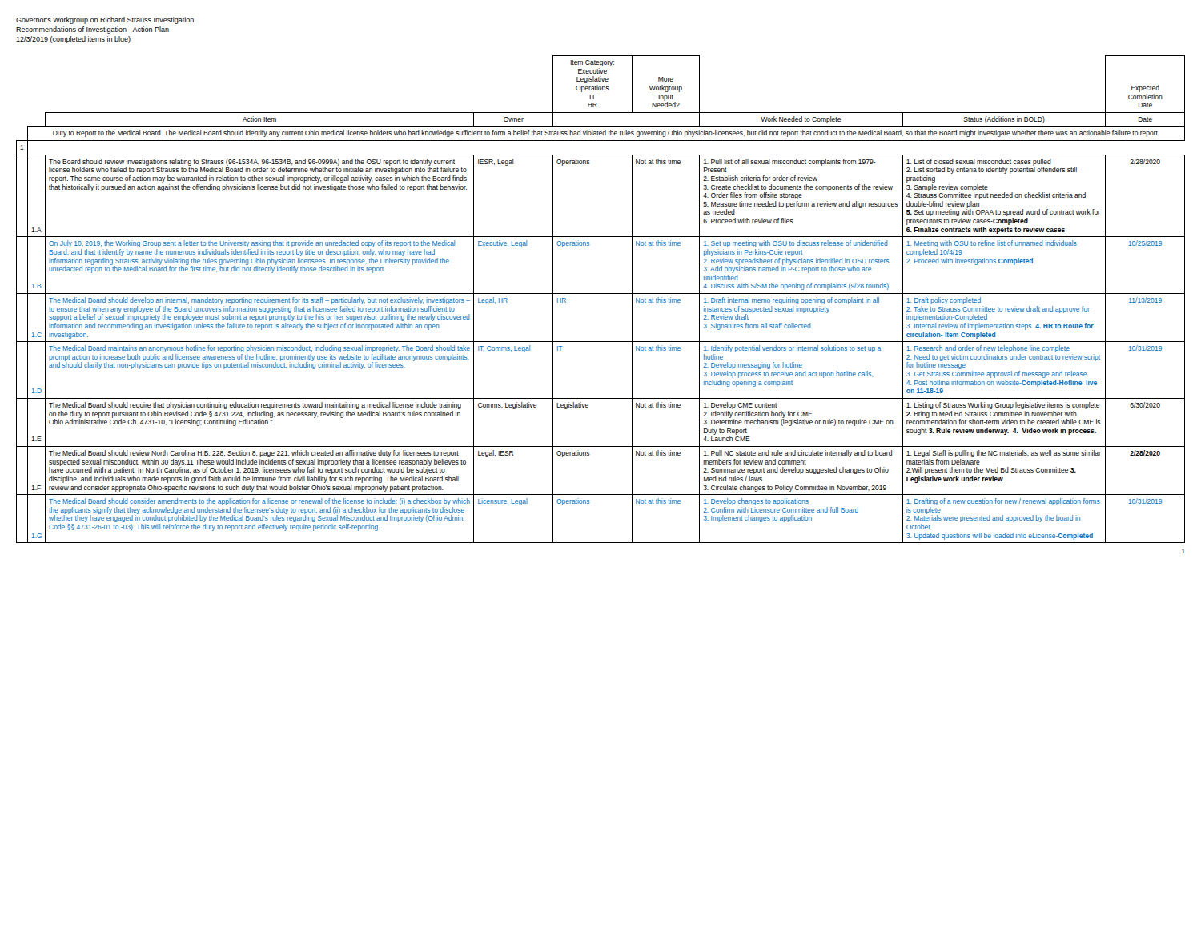Governor's Workgroup on Richard Strauss Investigation
Recommendations of Investigation - Action Plan
12/3/2019 (completed items in blue)
| | | | | Item Category: Executive Legislative Operations IT HR | More Workgroup Input Needed? | | | Expected Completion Date |
| --- | --- | --- | --- | --- | --- | --- | --- | --- |
| | | Action Item | Owner | | | Work Needed to Complete | Status (Additions in BOLD) | Date |
| | Duty to Report to the Medical Board. The Medical Board should identify any current Ohio medical license holders who had knowledge sufficient to form a belief that Strauss had violated the rules governing Ohio physician-licensees, but did not report that conduct to the Medical Board, so that the Board might investigate whether there was an actionable failure to report. |
| 1 | | | | | | | | |
| | 1.A | The Board should review investigations relating to Strauss (96-1534A, 96-1534B, and 96-0999A) and the OSU report to identify current license holders who failed to report Strauss to the Medical Board in order to determine whether to initiate an investigation into that failure to report. The same course of action may be warranted in relation to other sexual impropriety, or illegal activity, cases in which the Board finds that historically it pursued an action against the offending physician's license but did not investigate those who failed to report that behavior. | IESR, Legal | Operations | Not at this time | 1. Pull list of all sexual misconduct complaints from 1979-Present 2. Establish criteria for order of review 3. Create checklist to documents the components of the review 4. Order files from offsite storage 5. Measure time needed to perform a review and align resources as needed 6. Proceed with review of files | 1. List of closed sexual misconduct cases pulled 2. List sorted by criteria to identify potential offenders still practicing 3. Sample review complete 4. Strauss Committee input needed on checklist criteria and double-blind review plan 5. Set up meeting with OPAA to spread word of contract work for prosecutors to review cases- Completed 6. Finalize contracts with experts to review cases | 2/28/2020 |
| | 1.B | On July 10, 2019, the Working Group sent a letter to the University asking that it provide an unredacted copy of its report to the Medical Board, and that it identify by name the numerous individuals identified in its report by title or description, only, who may have had information regarding Strauss' activity violating the rules governing Ohio physician licensees. In response, the University provided the unredacted report to the Medical Board for the first time, but did not directly identify those described in its report. | Executive, Legal | Operations | Not at this time | 1. Set up meeting with OSU to discuss release of unidentified physicians in Perkins-Coie report 2. Review spreadsheet of physicians identified in OSU rosters 3. Add physicians named in P-C report to those who are unidentified 4. Discuss with S/SM the opening of complaints (9/28 rounds) | 1. Meeting with OSU to refine list of unnamed individuals completed 10/4/19 2. Proceed with investigations Completed | 10/25/2019 |
| | 1.C | The Medical Board should develop an internal, mandatory reporting requirement for its staff – particularly, but not exclusively, investigators – to ensure that when any employee of the Board uncovers information suggesting that a licensee failed to report information sufficient to support a belief of sexual impropriety the employee must submit a report promptly to the his or her supervisor outlining the newly discovered information and recommending an investigation unless the failure to report is already the subject of or incorporated within an open investigation. | Legal, HR | HR | Not at this time | 1. Draft internal memo requiring opening of complaint in all instances of suspected sexual impropriety 2. Review draft 3. Signatures from all staff collected | 1. Draft policy completed 2. Take to Strauss Committee to review draft and approve for implementation-Completed 3. Internal review of implementation steps 4. HR to Route for circulation- Item Completed | 11/13/2019 |
| | 1.D | The Medical Board maintains an anonymous hotline for reporting physician misconduct, including sexual impropriety. The Board should take prompt action to increase both public and licensee awareness of the hotline, prominently use its website to facilitate anonymous complaints, and should clarify that non-physicians can provide tips on potential misconduct, including criminal activity, of licensees. | IT, Comms, Legal | IT | Not at this time | 1. Identify potential vendors or internal solutions to set up a hotline 2. Develop messaging for hotline 3. Develop process to receive and act upon hotline calls, including opening a complaint | 1. Research and order of new telephone line complete 2. Need to get victim coordinators under contract to review script for hotline message 3. Get Strauss Committee approval of message and release 4. Post hotline information on website- Completed-Hotline live on 11-18-19 | 10/31/2019 |
| | 1.E | The Medical Board should require that physician continuing education requirements toward maintaining a medical license include training on the duty to report pursuant to Ohio Revised Code § 4731.224, including, as necessary, revising the Medical Board's rules contained in Ohio Administrative Code Ch. 4731-10, "Licensing; Continuing Education." | Comms, Legislative | Legislative | Not at this time | 1. Develop CME content 2. Identify certification body for CME 3. Determine mechanism (legislative or rule) to require CME on Duty to Report 4. Launch CME | 1. Listing of Strauss Working Group legislative items is complete 2. Bring to Med Bd Strauss Committee in November with recommendation for short-term video to be created while CME is sought 3. Rule review underway. 4. Video work in process. | 6/30/2020 |
| | 1.F | The Medical Board should review North Carolina H.B. 228, Section 8, page 221, which created an affirmative duty for licensees to report suspected sexual misconduct, within 30 days.11 These would include incidents of sexual impropriety that a licensee reasonably believes to have occurred with a patient. In North Carolina, as of October 1, 2019, licensees who fail to report such conduct would be subject to discipline, and individuals who made reports in good faith would be immune from civil liability for such reporting. The Medical Board shall review and consider appropriate Ohio-specific revisions to such duty that would bolster Ohio's sexual impropriety patient protection. | Legal, IESR | Operations | Not at this time | 1. Pull NC statute and rule and circulate internally and to board members for review and comment 2. Summarize report and develop suggested changes to Ohio Med Bd rules / laws 3. Circulate changes to Policy Committee in November, 2019 | 1. Legal Staff is pulling the NC materials, as well as some similar materials from Delaware 2.Will present them to the Med Bd Strauss Committee 3. Legislative work under review | 2/28/2020 |
| | 1.G | The Medical Board should consider amendments to the application for a license or renewal of the license to include: (i) a checkbox by which the applicants signify that they acknowledge and understand the licensee's duty to report; and (ii) a checkbox for the applicants to disclose whether they have engaged in conduct prohibited by the Medical Board's rules regarding Sexual Misconduct and Impropriety (Ohio Admin. Code §§ 4731-26-01 to -03). This will reinforce the duty to report and effectively require periodic self-reporting. | Licensure, Legal | Operations | Not at this time | 1. Develop changes to applications 2. Confirm with Licensure Committee and full Board 3. Implement changes to application | 1. Drafting of a new question for new / renewal application forms is complete 2. Materials were presented and approved by the board in October. 3. Updated questions will be loaded into eLicense- Completed | 10/31/2019 |
1